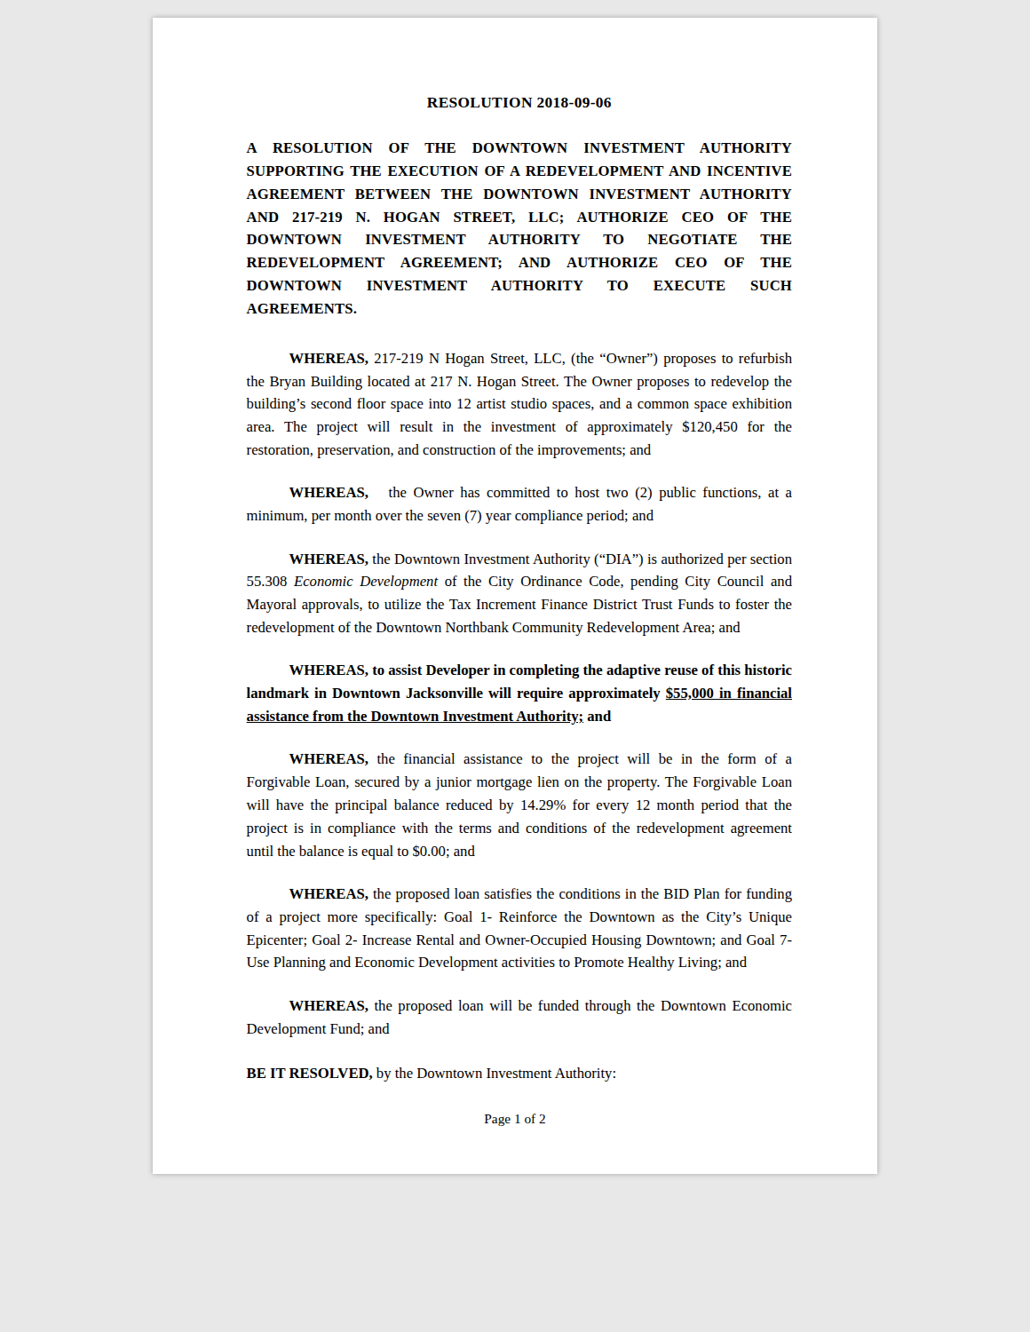RESOLUTION 2018-09-06
A RESOLUTION OF THE DOWNTOWN INVESTMENT AUTHORITY SUPPORTING THE EXECUTION OF A REDEVELOPMENT AND INCENTIVE AGREEMENT BETWEEN THE DOWNTOWN INVESTMENT AUTHORITY AND 217-219 N. HOGAN STREET, LLC; AUTHORIZE CEO OF THE DOWNTOWN INVESTMENT AUTHORITY TO NEGOTIATE THE REDEVELOPMENT AGREEMENT; AND AUTHORIZE CEO OF THE DOWNTOWN INVESTMENT AUTHORITY TO EXECUTE SUCH AGREEMENTS.
WHEREAS, 217-219 N Hogan Street, LLC, (the “Owner”) proposes to refurbish the Bryan Building located at 217 N. Hogan Street. The Owner proposes to redevelop the building’s second floor space into 12 artist studio spaces, and a common space exhibition area. The project will result in the investment of approximately $120,450 for the restoration, preservation, and construction of the improvements; and
WHEREAS, the Owner has committed to host two (2) public functions, at a minimum, per month over the seven (7) year compliance period; and
WHEREAS, the Downtown Investment Authority (“DIA”) is authorized per section 55.308 Economic Development of the City Ordinance Code, pending City Council and Mayoral approvals, to utilize the Tax Increment Finance District Trust Funds to foster the redevelopment of the Downtown Northbank Community Redevelopment Area; and
WHEREAS, to assist Developer in completing the adaptive reuse of this historic landmark in Downtown Jacksonville will require approximately $55,000 in financial assistance from the Downtown Investment Authority; and
WHEREAS, the financial assistance to the project will be in the form of a Forgivable Loan, secured by a junior mortgage lien on the property. The Forgivable Loan will have the principal balance reduced by 14.29% for every 12 month period that the project is in compliance with the terms and conditions of the redevelopment agreement until the balance is equal to $0.00; and
WHEREAS, the proposed loan satisfies the conditions in the BID Plan for funding of a project more specifically: Goal 1- Reinforce the Downtown as the City’s Unique Epicenter; Goal 2- Increase Rental and Owner-Occupied Housing Downtown; and Goal 7- Use Planning and Economic Development activities to Promote Healthy Living; and
WHEREAS, the proposed loan will be funded through the Downtown Economic Development Fund; and
BE IT RESOLVED, by the Downtown Investment Authority:
Page 1 of 2